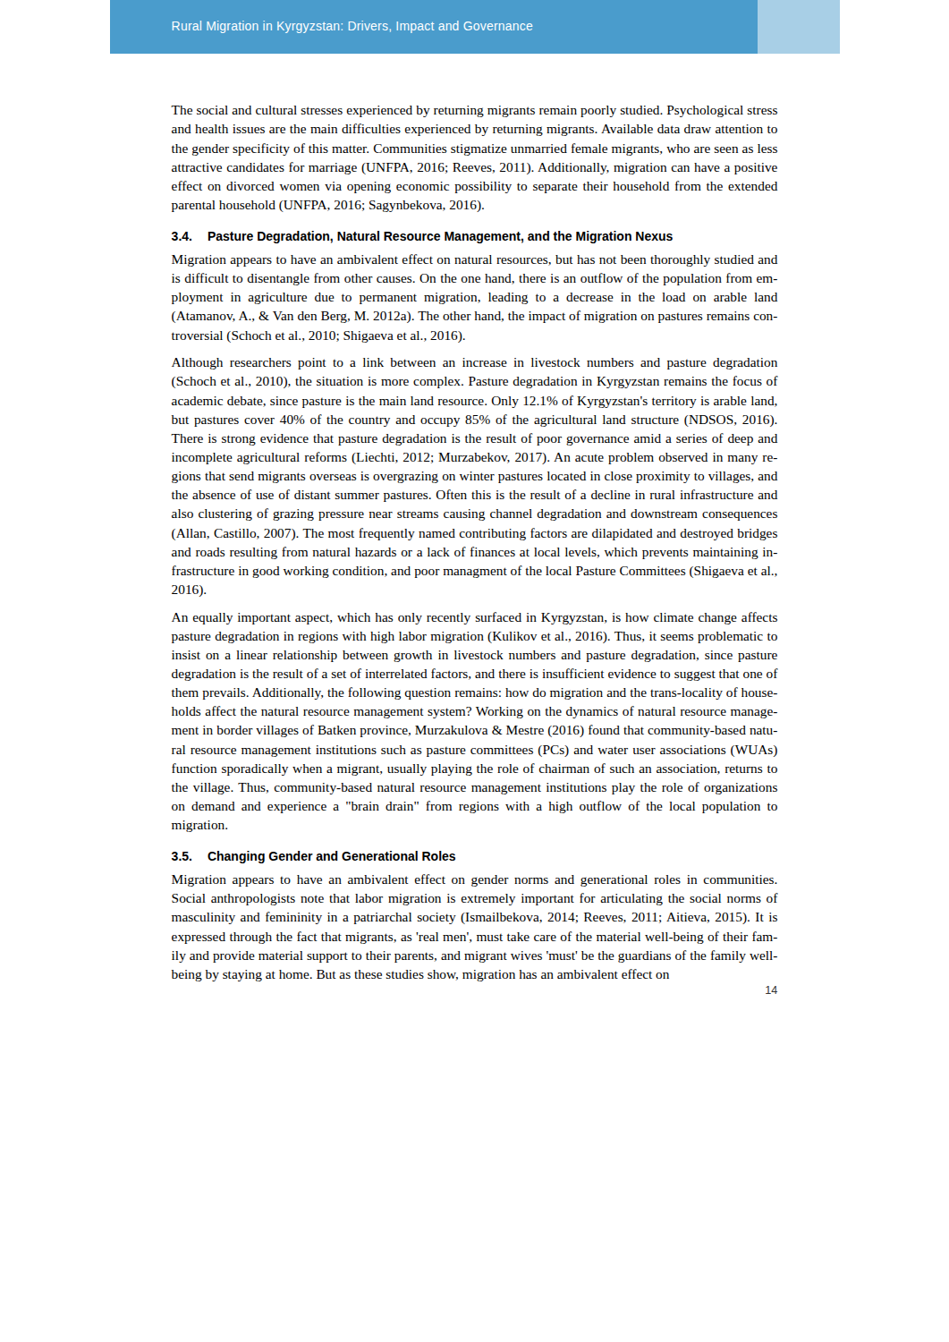Rural Migration in Kyrgyzstan: Drivers, Impact and Governance
The social and cultural stresses experienced by returning migrants remain poorly studied. Psychological stress and health issues are the main difficulties experienced by returning migrants. Available data draw attention to the gender specificity of this matter. Communities stigmatize unmarried female migrants, who are seen as less attractive candidates for marriage (UNFPA, 2016; Reeves, 2011). Additionally, migration can have a positive effect on divorced women via opening economic possibility to separate their household from the extended parental household (UNFPA, 2016; Sagynbekova, 2016).
3.4. Pasture Degradation, Natural Resource Management, and the Migration Nexus
Migration appears to have an ambivalent effect on natural resources, but has not been thoroughly studied and is difficult to disentangle from other causes. On the one hand, there is an outflow of the population from employment in agriculture due to permanent migration, leading to a decrease in the load on arable land (Atamanov, A., & Van den Berg, M. 2012a). The other hand, the impact of migration on pastures remains controversial (Schoch et al., 2010; Shigaeva et al., 2016).
Although researchers point to a link between an increase in livestock numbers and pasture degradation (Schoch et al., 2010), the situation is more complex. Pasture degradation in Kyrgyzstan remains the focus of academic debate, since pasture is the main land resource. Only 12.1% of Kyrgyzstan's territory is arable land, but pastures cover 40% of the country and occupy 85% of the agricultural land structure (NDSOS, 2016). There is strong evidence that pasture degradation is the result of poor governance amid a series of deep and incomplete agricultural reforms (Liechti, 2012; Murzabekov, 2017). An acute problem observed in many regions that send migrants overseas is overgrazing on winter pastures located in close proximity to villages, and the absence of use of distant summer pastures. Often this is the result of a decline in rural infrastructure and also clustering of grazing pressure near streams causing channel degradation and downstream consequences (Allan, Castillo, 2007). The most frequently named contributing factors are dilapidated and destroyed bridges and roads resulting from natural hazards or a lack of finances at local levels, which prevents maintaining infrastructure in good working condition, and poor managment of the local Pasture Committees (Shigaeva et al., 2016).
An equally important aspect, which has only recently surfaced in Kyrgyzstan, is how climate change affects pasture degradation in regions with high labor migration (Kulikov et al., 2016). Thus, it seems problematic to insist on a linear relationship between growth in livestock numbers and pasture degradation, since pasture degradation is the result of a set of interrelated factors, and there is insufficient evidence to suggest that one of them prevails. Additionally, the following question remains: how do migration and the trans-locality of households affect the natural resource management system? Working on the dynamics of natural resource management in border villages of Batken province, Murzakulova & Mestre (2016) found that community-based natural resource management institutions such as pasture committees (PCs) and water user associations (WUAs) function sporadically when a migrant, usually playing the role of chairman of such an association, returns to the village. Thus, community-based natural resource management institutions play the role of organizations on demand and experience a "brain drain" from regions with a high outflow of the local population to migration.
3.5. Changing Gender and Generational Roles
Migration appears to have an ambivalent effect on gender norms and generational roles in communities. Social anthropologists note that labor migration is extremely important for articulating the social norms of masculinity and femininity in a patriarchal society (Ismailbekova, 2014; Reeves, 2011; Aitieva, 2015). It is expressed through the fact that migrants, as 'real men', must take care of the material well-being of their family and provide material support to their parents, and migrant wives 'must' be the guardians of the family wellbeing by staying at home. But as these studies show, migration has an ambivalent effect on
14